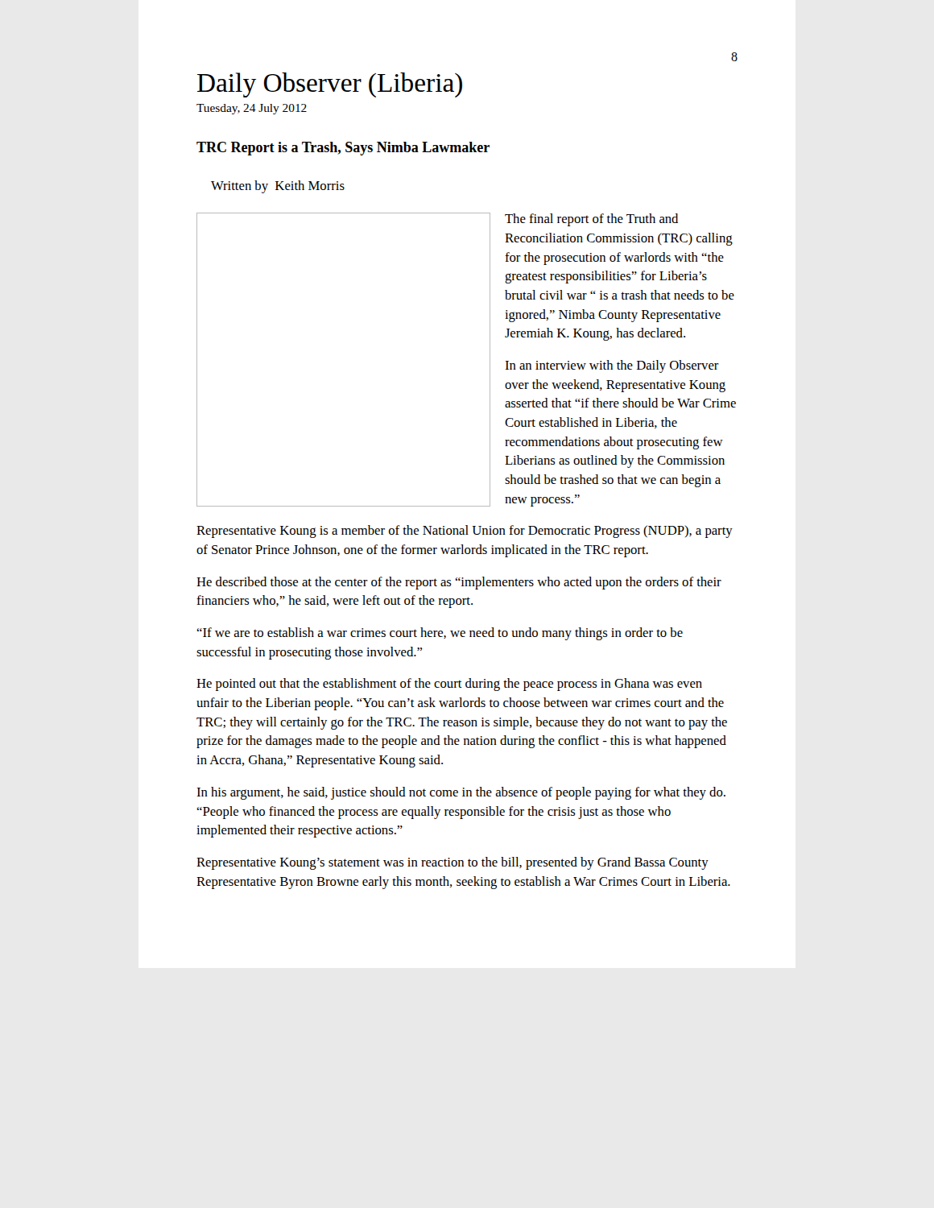8
Daily Observer (Liberia)
Tuesday, 24 July 2012
TRC Report is a Trash, Says Nimba Lawmaker
Written by Keith Morris
The final report of the Truth and Reconciliation Commission (TRC) calling for the prosecution of warlords with “the greatest responsibilities” for Liberia’s brutal civil war “ is a trash that needs to be ignored,” Nimba County Representative Jeremiah K. Koung, has declared.
In an interview with the Daily Observer over the weekend, Representative Koung asserted that “if there should be War Crime Court established in Liberia, the recommendations about prosecuting few Liberians as outlined by the Commission should be trashed so that we can begin a new process.”
Representative Koung is a member of the National Union for Democratic Progress (NUDP), a party of Senator Prince Johnson, one of the former warlords implicated in the TRC report.
He described those at the center of the report as “implementers who acted upon the orders of their financiers who,” he said, were left out of the report.
“If we are to establish a war crimes court here, we need to undo many things in order to be successful in prosecuting those involved.”
He pointed out that the establishment of the court during the peace process in Ghana was even unfair to the Liberian people. “You can’t ask warlords to choose between war crimes court and the TRC; they will certainly go for the TRC. The reason is simple, because they do not want to pay the prize for the damages made to the people and the nation during the conflict - this is what happened in Accra, Ghana,” Representative Koung said.
In his argument, he said, justice should not come in the absence of people paying for what they do. “People who financed the process are equally responsible for the crisis just as those who implemented their respective actions.”
Representative Koung’s statement was in reaction to the bill, presented by Grand Bassa County Representative Byron Browne early this month, seeking to establish a War Crimes Court in Liberia.